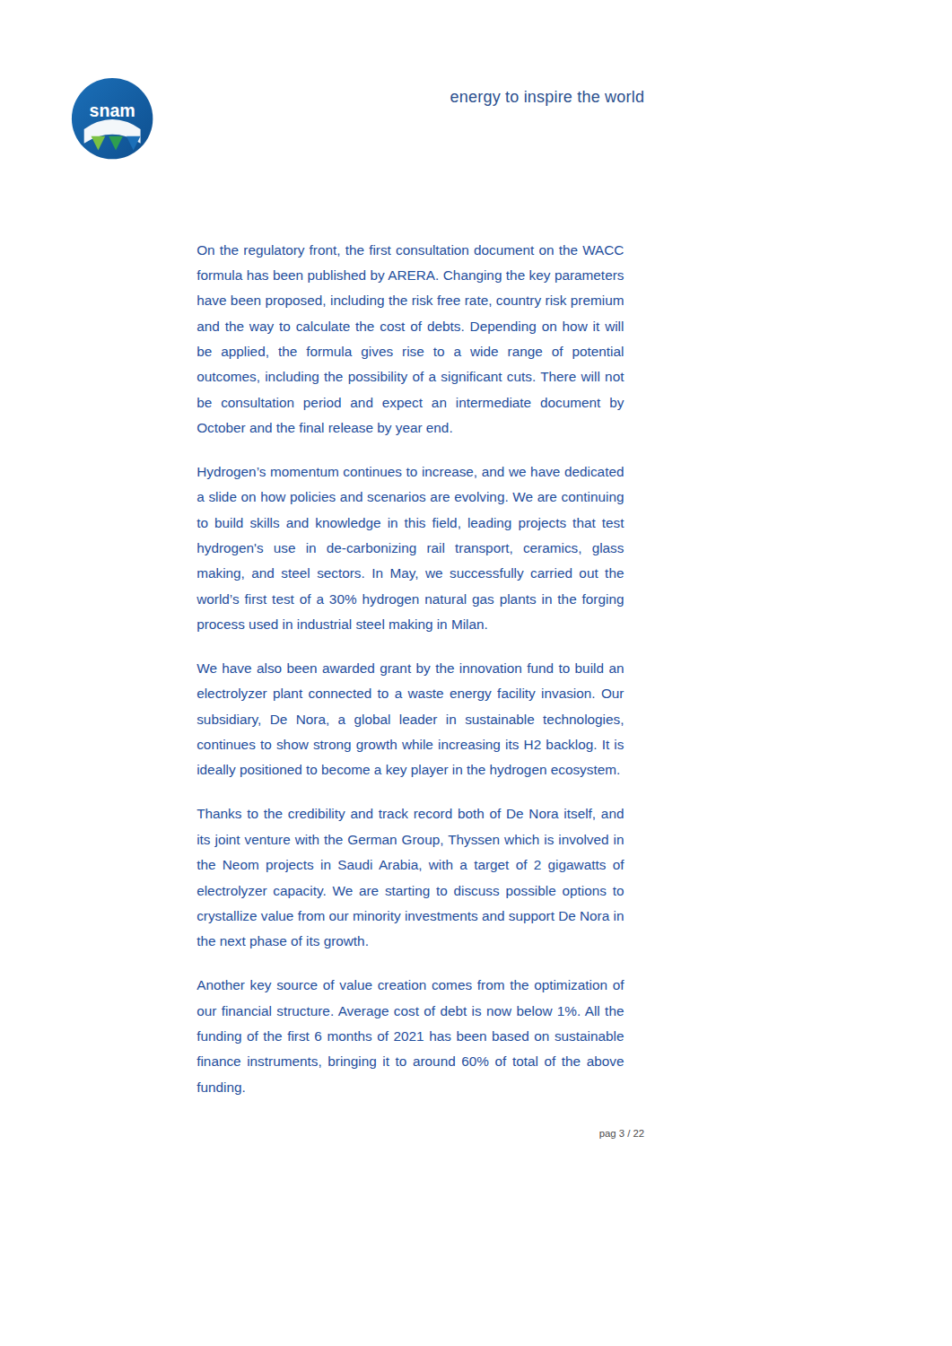snam
energy to inspire the world
On the regulatory front, the first consultation document on the WACC formula has been published by ARERA. Changing the key parameters have been proposed, including the risk free rate, country risk premium and the way to calculate the cost of debts. Depending on how it will be applied, the formula gives rise to a wide range of potential outcomes, including the possibility of a significant cuts. There will not be consultation period and expect an intermediate document by October and the final release by year end.
Hydrogen’s momentum continues to increase, and we have dedicated a slide on how policies and scenarios are evolving. We are continuing to build skills and knowledge in this field, leading projects that test hydrogen's use in de-carbonizing rail transport, ceramics, glass making, and steel sectors. In May, we successfully carried out the world’s first test of a 30% hydrogen natural gas plants in the forging process used in industrial steel making in Milan.
We have also been awarded grant by the innovation fund to build an electrolyzer plant connected to a waste energy facility invasion. Our subsidiary, De Nora, a global leader in sustainable technologies, continues to show strong growth while increasing its H2 backlog. It is ideally positioned to become a key player in the hydrogen ecosystem.
Thanks to the credibility and track record both of De Nora itself, and its joint venture with the German Group, Thyssen which is involved in the Neom projects in Saudi Arabia, with a target of 2 gigawatts of electrolyzer capacity. We are starting to discuss possible options to crystallize value from our minority investments and support De Nora in the next phase of its growth.
Another key source of value creation comes from the optimization of our financial structure. Average cost of debt is now below 1%. All the funding of the first 6 months of 2021 has been based on sustainable finance instruments, bringing it to around 60% of total of the above funding.
pag 3 / 22